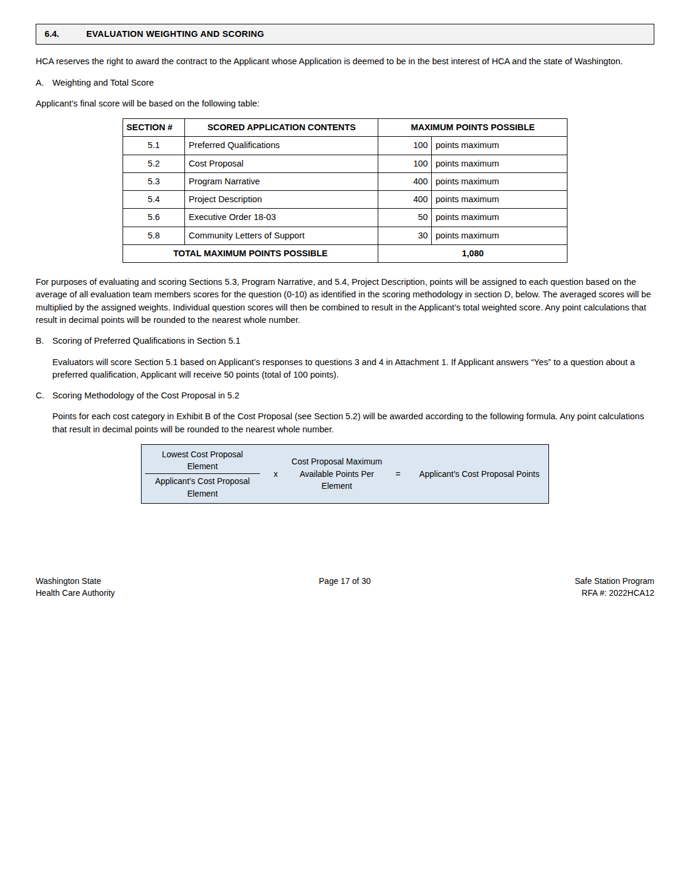6.4. EVALUATION WEIGHTING AND SCORING
HCA reserves the right to award the contract to the Applicant whose Application is deemed to be in the best interest of HCA and the state of Washington.
A. Weighting and Total Score
Applicant’s final score will be based on the following table:
| SECTION # | SCORED APPLICATION CONTENTS | MAXIMUM POINTS POSSIBLE |
| --- | --- | --- |
| 5.1 | Preferred Qualifications | 100 | points maximum |
| 5.2 | Cost Proposal | 100 | points maximum |
| 5.3 | Program Narrative | 400 | points maximum |
| 5.4 | Project Description | 400 | points maximum |
| 5.6 | Executive Order 18-03 | 50 | points maximum |
| 5.8 | Community Letters of Support | 30 | points maximum |
| TOTAL MAXIMUM POINTS POSSIBLE | 1,080 |
For purposes of evaluating and scoring Sections 5.3, Program Narrative, and 5.4, Project Description, points will be assigned to each question based on the average of all evaluation team members scores for the question (0-10) as identified in the scoring methodology in section D, below. The averaged scores will be multiplied by the assigned weights. Individual question scores will then be combined to result in the Applicant’s total weighted score. Any point calculations that result in decimal points will be rounded to the nearest whole number.
B. Scoring of Preferred Qualifications in Section 5.1
Evaluators will score Section 5.1 based on Applicant’s responses to questions 3 and 4 in Attachment 1. If Applicant answers “Yes” to a question about a preferred qualification, Applicant will receive 50 points (total of 100 points).
C. Scoring Methodology of the Cost Proposal in 5.2
Points for each cost category in Exhibit B of the Cost Proposal (see Section 5.2) will be awarded according to the following formula. Any point calculations that result in decimal points will be rounded to the nearest whole number.
| Lowest Cost Proposal Element Applicant’s Cost Proposal Element | x | Cost Proposal Maximum Available Points Per Element | = | Applicant’s Cost Proposal Points |
Washington State Health Care Authority
Page 17 of 30
Safe Station Program RFA #: 2022HCA12